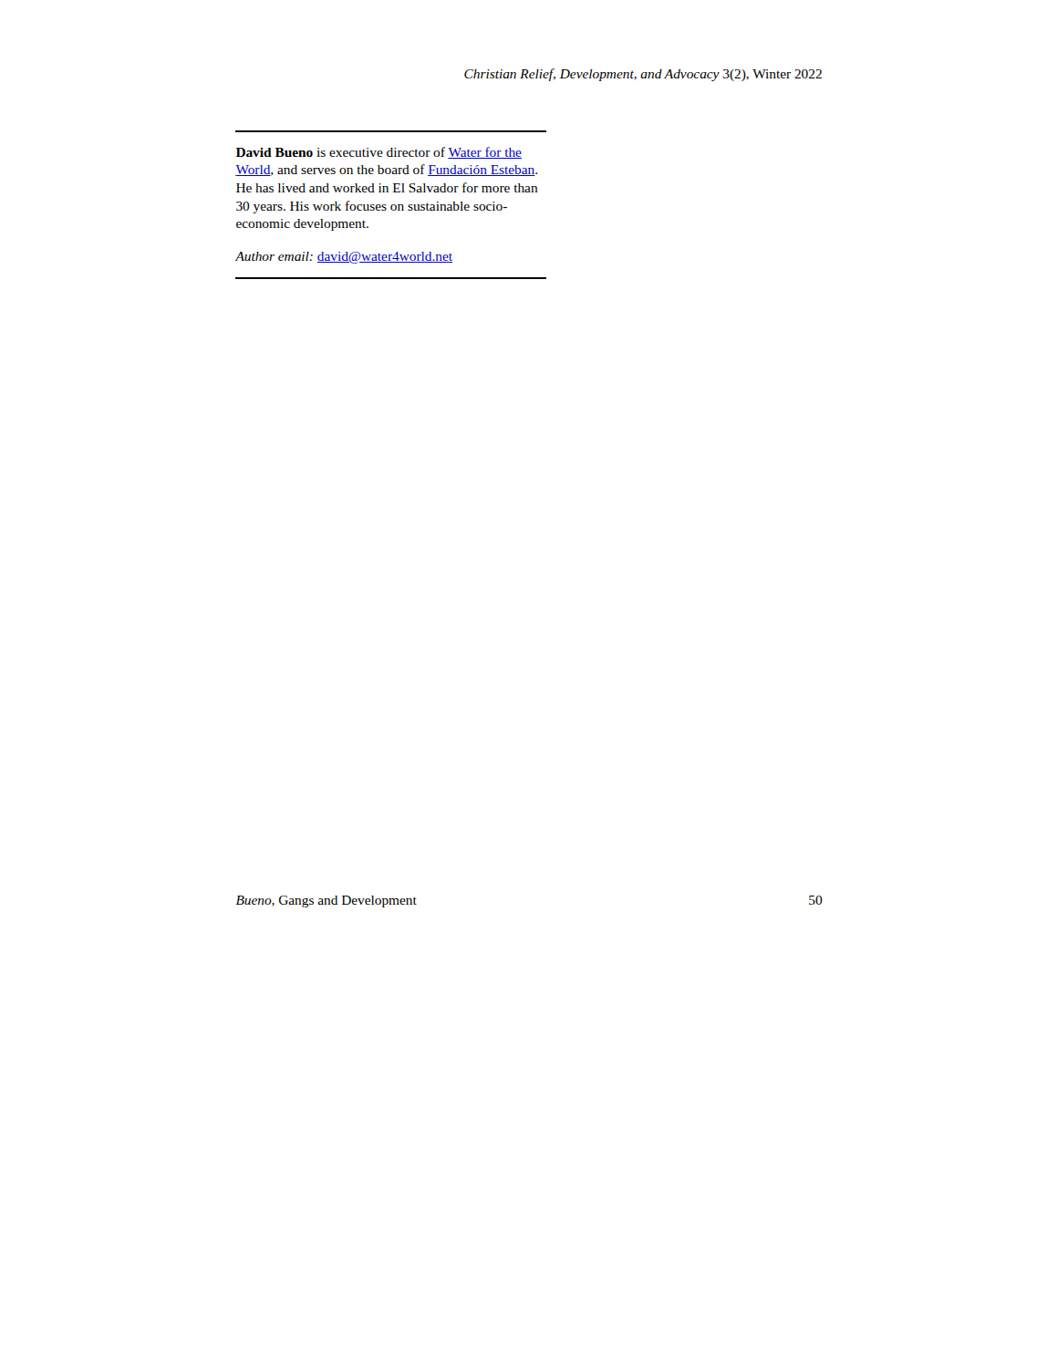Christian Relief, Development, and Advocacy 3(2), Winter 2022
David Bueno is executive director of Water for the World, and serves on the board of Fundación Esteban. He has lived and worked in El Salvador for more than 30 years. His work focuses on sustainable socio-economic development.
Author email: david@water4world.net
Bueno, Gangs and Development 50